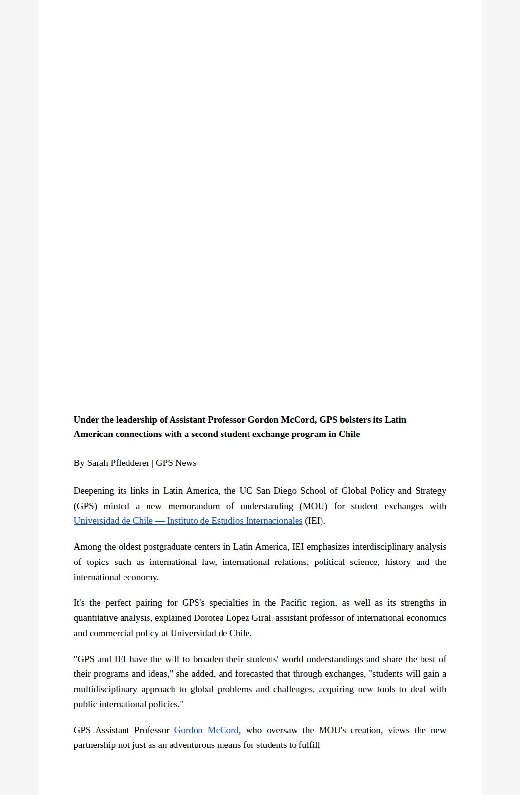Under the leadership of Assistant Professor Gordon McCord, GPS bolsters its Latin American connections with a second student exchange program in Chile
By Sarah Pfledderer | GPS News
Deepening its links in Latin America, the UC San Diego School of Global Policy and Strategy (GPS) minted a new memorandum of understanding (MOU) for student exchanges with Universidad de Chile — Instituto de Estudios Internacionales (IEI).
Among the oldest postgraduate centers in Latin America, IEI emphasizes interdisciplinary analysis of topics such as international law, international relations, political science, history and the international economy.
It's the perfect pairing for GPS's specialties in the Pacific region, as well as its strengths in quantitative analysis, explained Dorotea López Giral, assistant professor of international economics and commercial policy at Universidad de Chile.
"GPS and IEI have the will to broaden their students' world understandings and share the best of their programs and ideas," she added, and forecasted that through exchanges, "students will gain a multidisciplinary approach to global problems and challenges, acquiring new tools to deal with public international policies."
GPS Assistant Professor Gordon McCord, who oversaw the MOU's creation, views the new partnership not just as an adventurous means for students to fulfill